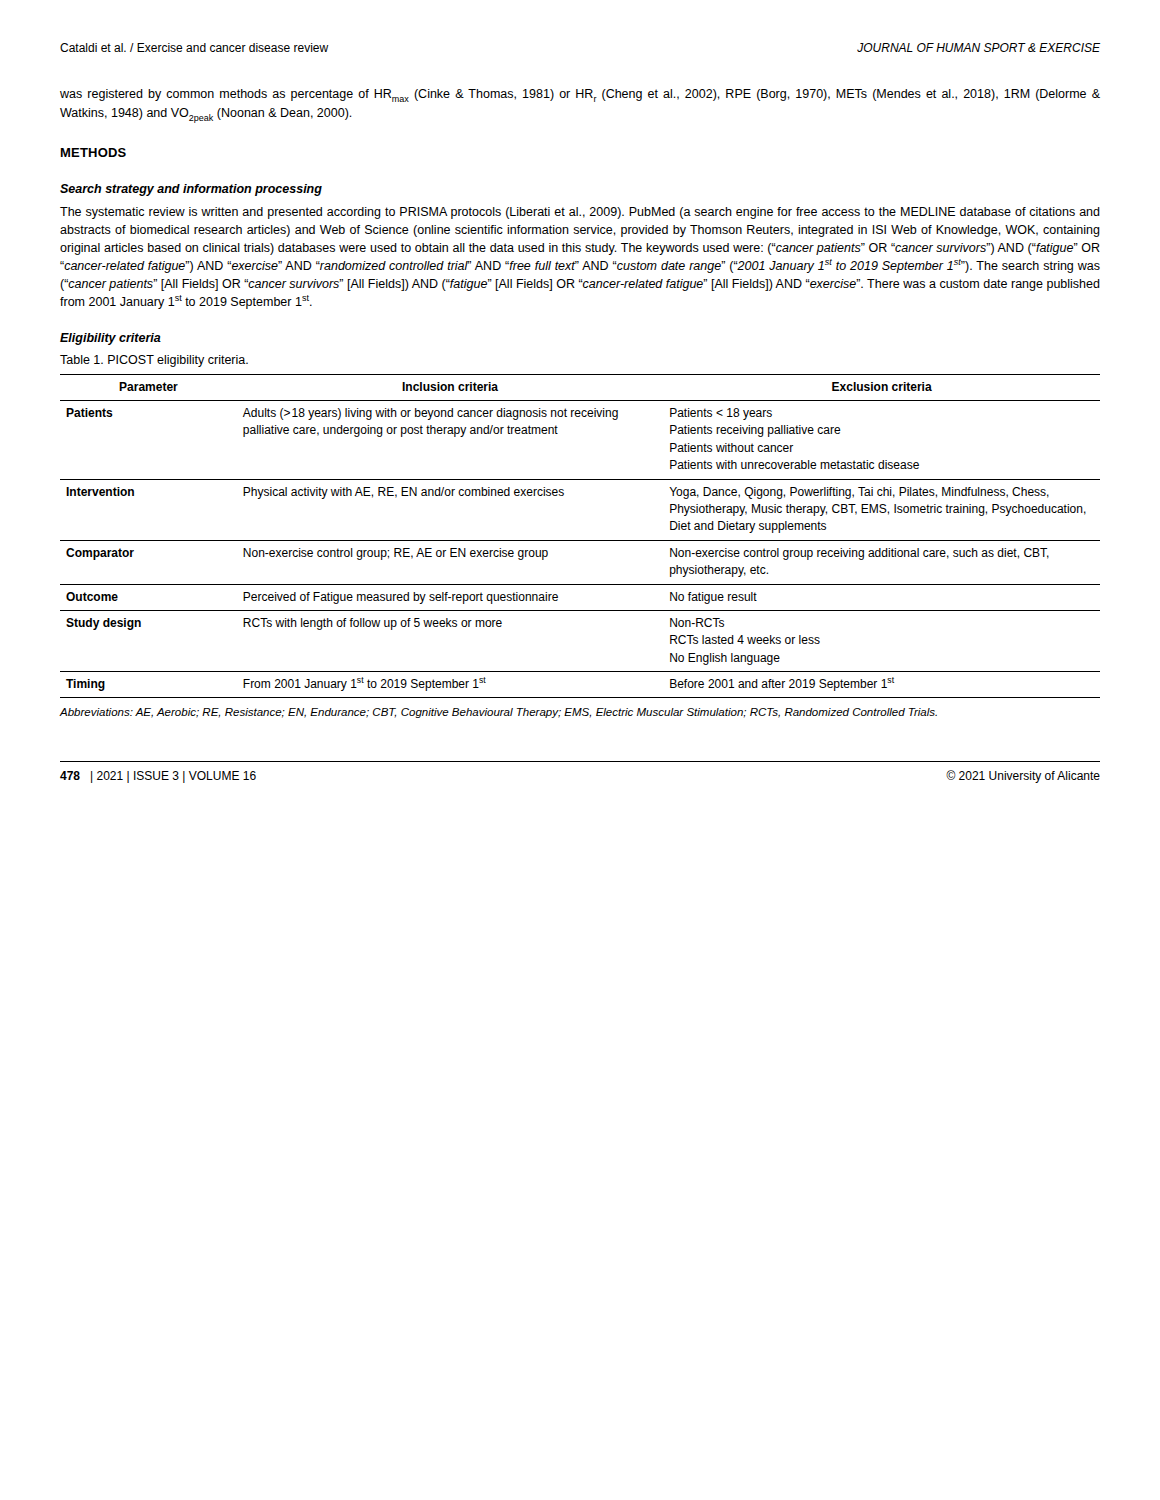Cataldi et al. / Exercise and cancer disease review
JOURNAL OF HUMAN SPORT & EXERCISE
was registered by common methods as percentage of HRmax (Cinke & Thomas, 1981) or HRr (Cheng et al., 2002), RPE (Borg, 1970), METs (Mendes et al., 2018), 1RM (Delorme & Watkins, 1948) and VO2peak (Noonan & Dean, 2000).
METHODS
Search strategy and information processing
The systematic review is written and presented according to PRISMA protocols (Liberati et al., 2009). PubMed (a search engine for free access to the MEDLINE database of citations and abstracts of biomedical research articles) and Web of Science (online scientific information service, provided by Thomson Reuters, integrated in ISI Web of Knowledge, WOK, containing original articles based on clinical trials) databases were used to obtain all the data used in this study. The keywords used were: (“cancer patients” OR “cancer survivors”) AND (“fatigue” OR “cancer-related fatigue”) AND “exercise” AND “randomized controlled trial” AND “free full text” AND “custom date range” (“2001 January 1st to 2019 September 1st”). The search string was (“cancer patients” [All Fields] OR “cancer survivors” [All Fields]) AND (“fatigue” [All Fields] OR “cancer-related fatigue” [All Fields]) AND “exercise”. There was a custom date range published from 2001 January 1st to 2019 September 1st.
Eligibility criteria
Table 1. PICOST eligibility criteria.
| Parameter | Inclusion criteria | Exclusion criteria |
| --- | --- | --- |
| Patients | Adults (> 18 years) living with or beyond cancer diagnosis not receiving palliative care, undergoing or post therapy and/or treatment | Patients < 18 years Patients receiving palliative care Patients without cancer Patients with unrecoverable metastatic disease |
| Intervention | Physical activity with AE, RE, EN and/or combined exercises | Yoga, Dance, Qigong, Powerlifting, Tai chi, Pilates, Mindfulness, Chess, Physiotherapy, Music therapy, CBT, EMS, Isometric training, Psychoeducation, Diet and Dietary supplements |
| Comparator | Non-exercise control group; RE, AE or EN exercise group | Non-exercise control group receiving additional care, such as diet, CBT, physiotherapy, etc. |
| Outcome | Perceived of Fatigue measured by self-report questionnaire | No fatigue result |
| Study design | RCTs with length of follow up of 5 weeks or more | Non-RCTs RCTs lasted 4 weeks or less No English language |
| Timing | From 2001 January 1 st to 2019 September 1 st | Before 2001 and after 2019 September 1 st |
Abbreviations: AE, Aerobic; RE, Resistance; EN, Endurance; CBT, Cognitive Behavioural Therapy; EMS, Electric Muscular Stimulation; RCTs, Randomized Controlled Trials.
478 | 2021 | ISSUE 3 | VOLUME 16
© 2021 University of Alicante